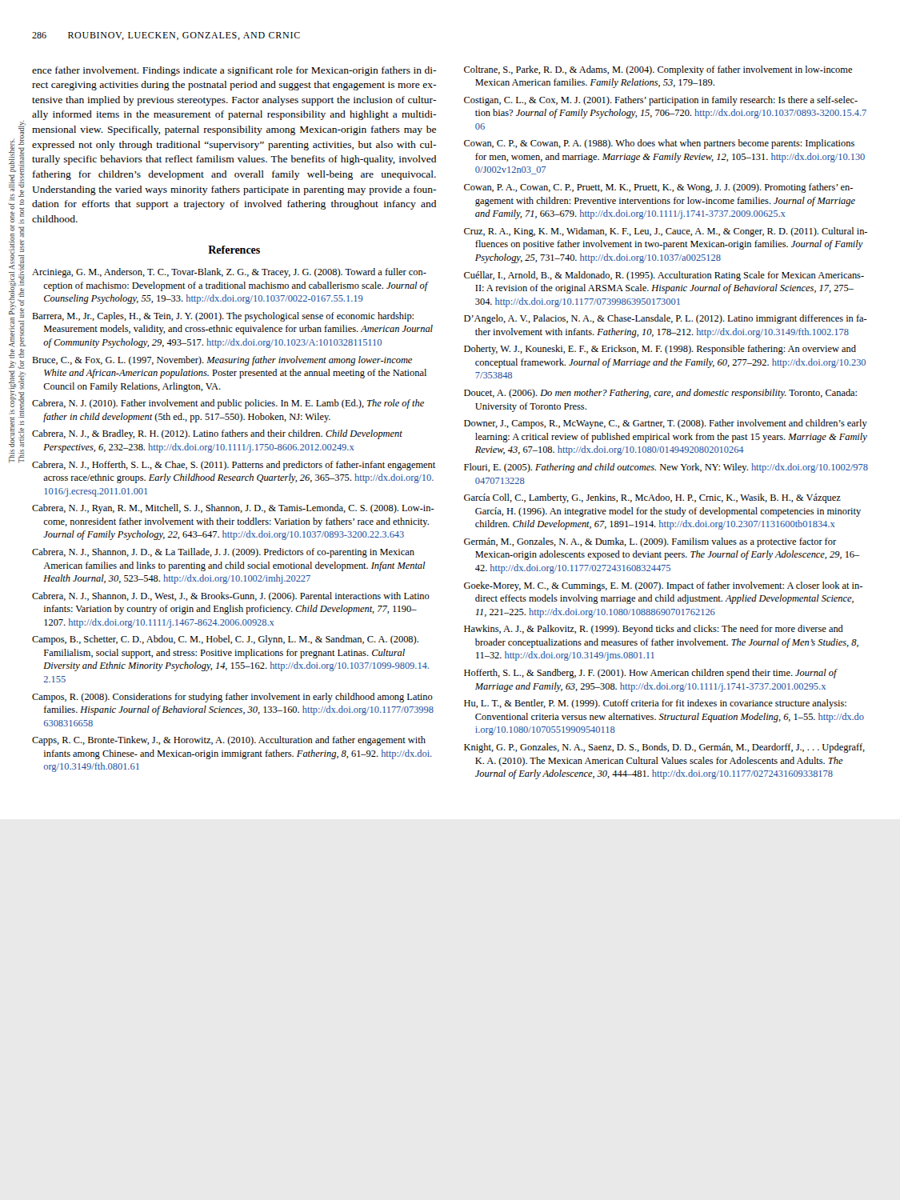This document is copyrighted by the American Psychological Association or one of its allied publishers.
This article is intended solely for the personal use of the individual user and is not to be disseminated broadly.
286 ROUBINOV, LUECKEN, GONZALES, AND CRNIC
ence father involvement. Findings indicate a significant role for Mexican-origin fathers in direct caregiving activities during the postnatal period and suggest that engagement is more extensive than implied by previous stereotypes. Factor analyses support the inclusion of culturally informed items in the measurement of paternal responsibility and highlight a multidimensional view. Specifically, paternal responsibility among Mexican-origin fathers may be expressed not only through traditional “supervisory” parenting activities, but also with culturally specific behaviors that reflect familism values. The benefits of high-quality, involved fathering for children’s development and overall family well-being are unequivocal. Understanding the varied ways minority fathers participate in parenting may provide a foundation for efforts that support a trajectory of involved fathering throughout infancy and childhood.
References
Arciniega, G. M., Anderson, T. C., Tovar-Blank, Z. G., & Tracey, J. G. (2008). Toward a fuller conception of machismo: Development of a traditional machismo and caballerismo scale. Journal of Counseling Psychology, 55, 19–33. http://dx.doi.org/10.1037/0022-0167.55.1.19
Barrera, M., Jr., Caples, H., & Tein, J. Y. (2001). The psychological sense of economic hardship: Measurement models, validity, and cross-ethnic equivalence for urban families. American Journal of Community Psychology, 29, 493–517. http://dx.doi.org/10.1023/A:1010328115110
Bruce, C., & Fox, G. L. (1997, November). Measuring father involvement among lower-income White and African-American populations. Poster presented at the annual meeting of the National Council on Family Relations, Arlington, VA.
Cabrera, N. J. (2010). Father involvement and public policies. In M. E. Lamb (Ed.), The role of the father in child development (5th ed., pp. 517–550). Hoboken, NJ: Wiley.
Cabrera, N. J., & Bradley, R. H. (2012). Latino fathers and their children. Child Development Perspectives, 6, 232–238. http://dx.doi.org/10.1111/j.1750-8606.2012.00249.x
Cabrera, N. J., Hofferth, S. L., & Chae, S. (2011). Patterns and predictors of father-infant engagement across race/ethnic groups. Early Childhood Research Quarterly, 26, 365–375. http://dx.doi.org/10.1016/j.ecresq.2011.01.001
Cabrera, N. J., Ryan, R. M., Mitchell, S. J., Shannon, J. D., & Tamis-Lemonda, C. S. (2008). Low-income, nonresident father involvement with their toddlers: Variation by fathers’ race and ethnicity. Journal of Family Psychology, 22, 643–647. http://dx.doi.org/10.1037/0893-3200.22.3.643
Cabrera, N. J., Shannon, J. D., & La Taillade, J. J. (2009). Predictors of co-parenting in Mexican American families and links to parenting and child social emotional development. Infant Mental Health Journal, 30, 523–548. http://dx.doi.org/10.1002/imhj.20227
Cabrera, N. J., Shannon, J. D., West, J., & Brooks-Gunn, J. (2006). Parental interactions with Latino infants: Variation by country of origin and English proficiency. Child Development, 77, 1190–1207. http://dx.doi.org/10.1111/j.1467-8624.2006.00928.x
Campos, B., Schetter, C. D., Abdou, C. M., Hobel, C. J., Glynn, L. M., & Sandman, C. A. (2008). Familialism, social support, and stress: Positive implications for pregnant Latinas. Cultural Diversity and Ethnic Minority Psychology, 14, 155–162. http://dx.doi.org/10.1037/1099-9809.14.2.155
Campos, R. (2008). Considerations for studying father involvement in early childhood among Latino families. Hispanic Journal of Behavioral Sciences, 30, 133–160. http://dx.doi.org/10.1177/0739986308316658
Capps, R. C., Bronte-Tinkew, J., & Horowitz, A. (2010). Acculturation and father engagement with infants among Chinese- and Mexican-origin immigrant fathers. Fathering, 8, 61–92. http://dx.doi.org/10.3149/fth.0801.61
Coltrane, S., Parke, R. D., & Adams, M. (2004). Complexity of father involvement in low-income Mexican American families. Family Relations, 53, 179–189.
Costigan, C. L., & Cox, M. J. (2001). Fathers’ participation in family research: Is there a self-selection bias? Journal of Family Psychology, 15, 706–720. http://dx.doi.org/10.1037/0893-3200.15.4.706
Cowan, C. P., & Cowan, P. A. (1988). Who does what when partners become parents: Implications for men, women, and marriage. Marriage & Family Review, 12, 105–131. http://dx.doi.org/10.1300/J002v12n03_07
Cowan, P. A., Cowan, C. P., Pruett, M. K., Pruett, K., & Wong, J. J. (2009). Promoting fathers’ engagement with children: Preventive interventions for low-income families. Journal of Marriage and Family, 71, 663–679. http://dx.doi.org/10.1111/j.1741-3737.2009.00625.x
Cruz, R. A., King, K. M., Widaman, K. F., Leu, J., Cauce, A. M., & Conger, R. D. (2011). Cultural influences on positive father involvement in two-parent Mexican-origin families. Journal of Family Psychology, 25, 731–740. http://dx.doi.org/10.1037/a0025128
Cuéllar, I., Arnold, B., & Maldonado, R. (1995). Acculturation Rating Scale for Mexican Americans-II: A revision of the original ARSMA Scale. Hispanic Journal of Behavioral Sciences, 17, 275–304. http://dx.doi.org/10.1177/07399863950173001
D’Angelo, A. V., Palacios, N. A., & Chase-Lansdale, P. L. (2012). Latino immigrant differences in father involvement with infants. Fathering, 10, 178–212. http://dx.doi.org/10.3149/fth.1002.178
Doherty, W. J., Kouneski, E. F., & Erickson, M. F. (1998). Responsible fathering: An overview and conceptual framework. Journal of Marriage and the Family, 60, 277–292. http://dx.doi.org/10.2307/353848
Doucet, A. (2006). Do men mother? Fathering, care, and domestic responsibility. Toronto, Canada: University of Toronto Press.
Downer, J., Campos, R., McWayne, C., & Gartner, T. (2008). Father involvement and children’s early learning: A critical review of published empirical work from the past 15 years. Marriage & Family Review, 43, 67–108. http://dx.doi.org/10.1080/01494920802010264
Flouri, E. (2005). Fathering and child outcomes. New York, NY: Wiley. http://dx.doi.org/10.1002/9780470713228
García Coll, C., Lamberty, G., Jenkins, R., McAdoo, H. P., Crnic, K., Wasik, B. H., & Vázquez García, H. (1996). An integrative model for the study of developmental competencies in minority children. Child Development, 67, 1891–1914. http://dx.doi.org/10.2307/1131600tb01834.x
Germán, M., Gonzales, N. A., & Dumka, L. (2009). Familism values as a protective factor for Mexican-origin adolescents exposed to deviant peers. The Journal of Early Adolescence, 29, 16–42. http://dx.doi.org/10.1177/0272431608324475
Goeke-Morey, M. C., & Cummings, E. M. (2007). Impact of father involvement: A closer look at indirect effects models involving marriage and child adjustment. Applied Developmental Science, 11, 221–225. http://dx.doi.org/10.1080/10888690701762126
Hawkins, A. J., & Palkovitz, R. (1999). Beyond ticks and clicks: The need for more diverse and broader conceptualizations and measures of father involvement. The Journal of Men’s Studies, 8, 11–32. http://dx.doi.org/10.3149/jms.0801.11
Hofferth, S. L., & Sandberg, J. F. (2001). How American children spend their time. Journal of Marriage and Family, 63, 295–308. http://dx.doi.org/10.1111/j.1741-3737.2001.00295.x
Hu, L. T., & Bentler, P. M. (1999). Cutoff criteria for fit indexes in covariance structure analysis: Conventional criteria versus new alternatives. Structural Equation Modeling, 6, 1–55. http://dx.doi.org/10.1080/10705519909540118
Knight, G. P., Gonzales, N. A., Saenz, D. S., Bonds, D. D., Germán, M., Deardorff, J., . . . Updegraff, K. A. (2010). The Mexican American Cultural Values scales for Adolescents and Adults. The Journal of Early Adolescence, 30, 444–481. http://dx.doi.org/10.1177/0272431609338178